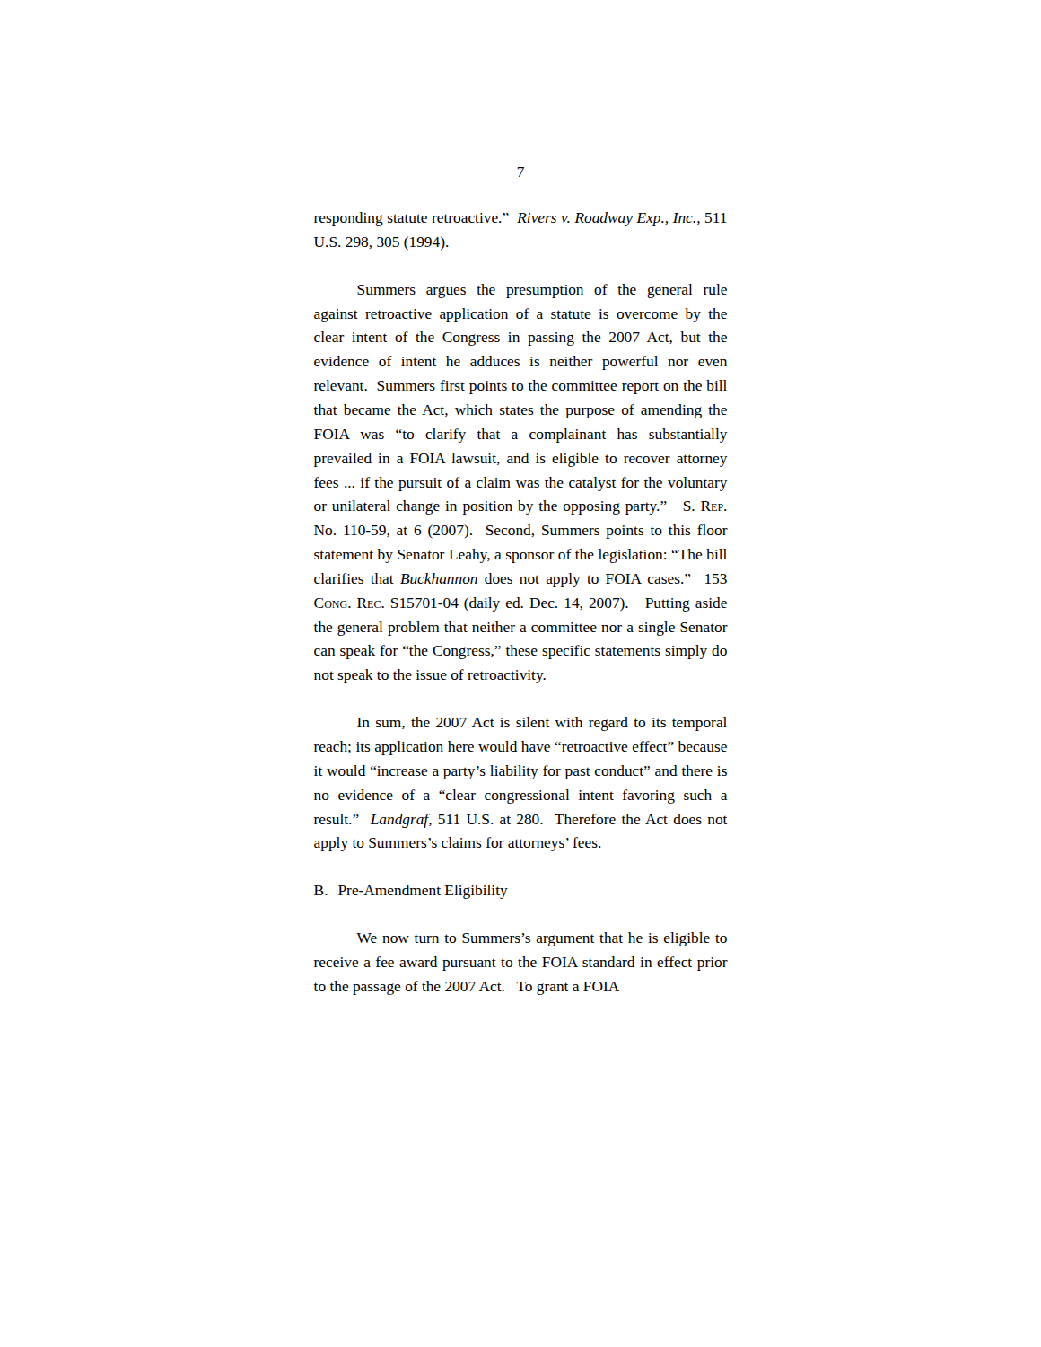7
responding statute retroactive.” Rivers v. Roadway Exp., Inc., 511 U.S. 298, 305 (1994).
Summers argues the presumption of the general rule against retroactive application of a statute is overcome by the clear intent of the Congress in passing the 2007 Act, but the evidence of intent he adduces is neither powerful nor even relevant. Summers first points to the committee report on the bill that became the Act, which states the purpose of amending the FOIA was “to clarify that a complainant has substantially prevailed in a FOIA lawsuit, and is eligible to recover attorney fees ... if the pursuit of a claim was the catalyst for the voluntary or unilateral change in position by the opposing party.” S. Rep. No. 110-59, at 6 (2007). Second, Summers points to this floor statement by Senator Leahy, a sponsor of the legislation: “The bill clarifies that Buckhannon does not apply to FOIA cases.” 153 Cong. Rec. S15701-04 (daily ed. Dec. 14, 2007). Putting aside the general problem that neither a committee nor a single Senator can speak for “the Congress,” these specific statements simply do not speak to the issue of retroactivity.
In sum, the 2007 Act is silent with regard to its temporal reach; its application here would have “retroactive effect” because it would “increase a party’s liability for past conduct” and there is no evidence of a “clear congressional intent favoring such a result.” Landgraf, 511 U.S. at 280. Therefore the Act does not apply to Summers’s claims for attorneys’ fees.
B. Pre-Amendment Eligibility
We now turn to Summers’s argument that he is eligible to receive a fee award pursuant to the FOIA standard in effect prior to the passage of the 2007 Act. To grant a FOIA